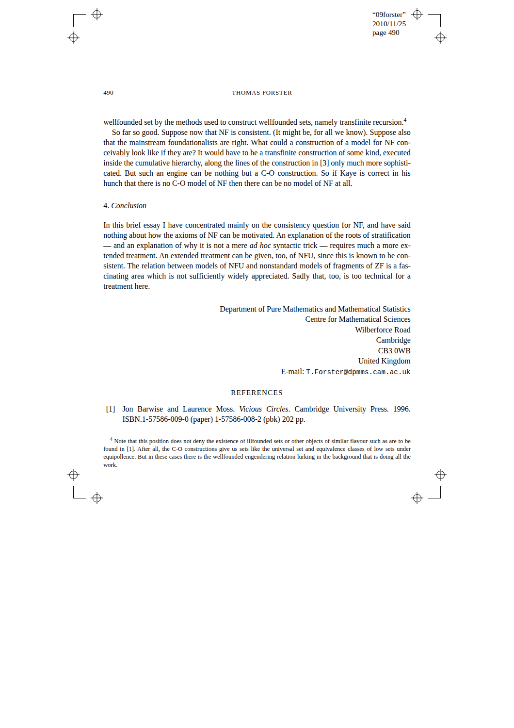“09forster”
2010/11/25
page 490
490 THOMAS FORSTER
wellfounded set by the methods used to construct wellfounded sets, namely transfinite recursion.4
So far so good. Suppose now that NF is consistent. (It might be, for all we know). Suppose also that the mainstream foundationalists are right. What could a construction of a model for NF conceivably look like if they are? It would have to be a transfinite construction of some kind, executed inside the cumulative hierarchy, along the lines of the construction in [3] only much more sophisticated. But such an engine can be nothing but a C-O construction. So if Kaye is correct in his hunch that there is no C-O model of NF then there can be no model of NF at all.
4. Conclusion
In this brief essay I have concentrated mainly on the consistency question for NF, and have said nothing about how the axioms of NF can be motivated. An explanation of the roots of stratification — and an explanation of why it is not a mere ad hoc syntactic trick — requires much a more extended treatment. An extended treatment can be given, too, of NFU, since this is known to be consistent. The relation between models of NFU and nonstandard models of fragments of ZF is a fascinating area which is not sufficiently widely appreciated. Sadly that, too, is too technical for a treatment here.
Department of Pure Mathematics and Mathematical Statistics
Centre for Mathematical Sciences
Wilberforce Road
Cambridge
CB3 0WB
United Kingdom
E-mail: T.Forster@dpmms.cam.ac.uk
REFERENCES
[1] Jon Barwise and Laurence Moss. Vicious Circles. Cambridge University Press. 1996. ISBN.1-57586-009-0 (paper) 1-57586-008-2 (pbk) 202 pp.
4 Note that this position does not deny the existence of illfounded sets or other objects of similar flavour such as are to be found in [1]. After all, the C-O constructions give us sets like the universal set and equivalence classes of low sets under equipollence. But in these cases there is the wellfounded engendering relation lurking in the background that is doing all the work.